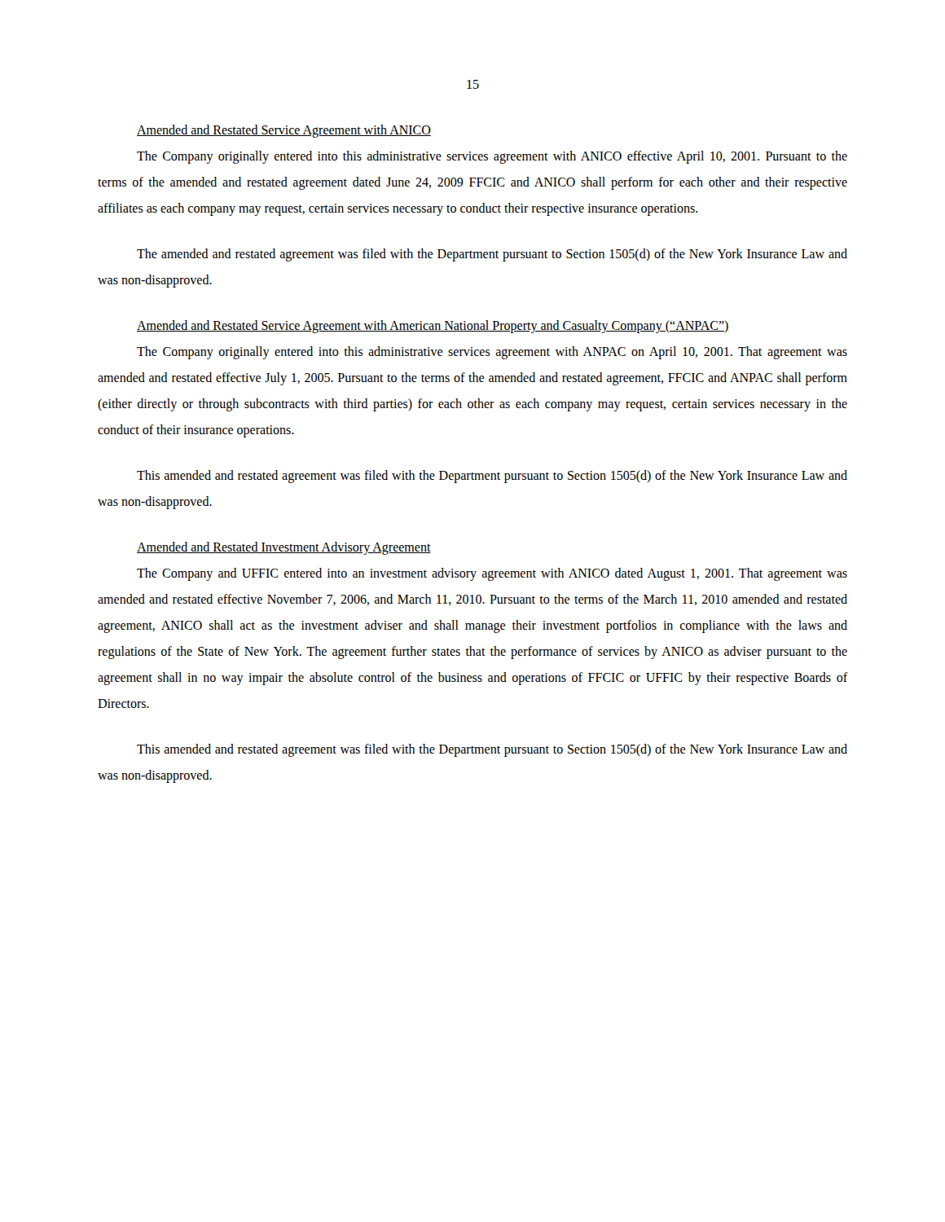15
Amended and Restated Service Agreement with ANICO
The Company originally entered into this administrative services agreement with ANICO effective April 10, 2001. Pursuant to the terms of the amended and restated agreement dated June 24, 2009 FFCIC and ANICO shall perform for each other and their respective affiliates as each company may request, certain services necessary to conduct their respective insurance operations.
The amended and restated agreement was filed with the Department pursuant to Section 1505(d) of the New York Insurance Law and was non-disapproved.
Amended and Restated Service Agreement with American National Property and Casualty Company (“ANPAC”)
The Company originally entered into this administrative services agreement with ANPAC on April 10, 2001. That agreement was amended and restated effective July 1, 2005. Pursuant to the terms of the amended and restated agreement, FFCIC and ANPAC shall perform (either directly or through subcontracts with third parties) for each other as each company may request, certain services necessary in the conduct of their insurance operations.
This amended and restated agreement was filed with the Department pursuant to Section 1505(d) of the New York Insurance Law and was non-disapproved.
Amended and Restated Investment Advisory Agreement
The Company and UFFIC entered into an investment advisory agreement with ANICO dated August 1, 2001. That agreement was amended and restated effective November 7, 2006, and March 11, 2010. Pursuant to the terms of the March 11, 2010 amended and restated agreement, ANICO shall act as the investment adviser and shall manage their investment portfolios in compliance with the laws and regulations of the State of New York. The agreement further states that the performance of services by ANICO as adviser pursuant to the agreement shall in no way impair the absolute control of the business and operations of FFCIC or UFFIC by their respective Boards of Directors.
This amended and restated agreement was filed with the Department pursuant to Section 1505(d) of the New York Insurance Law and was non-disapproved.